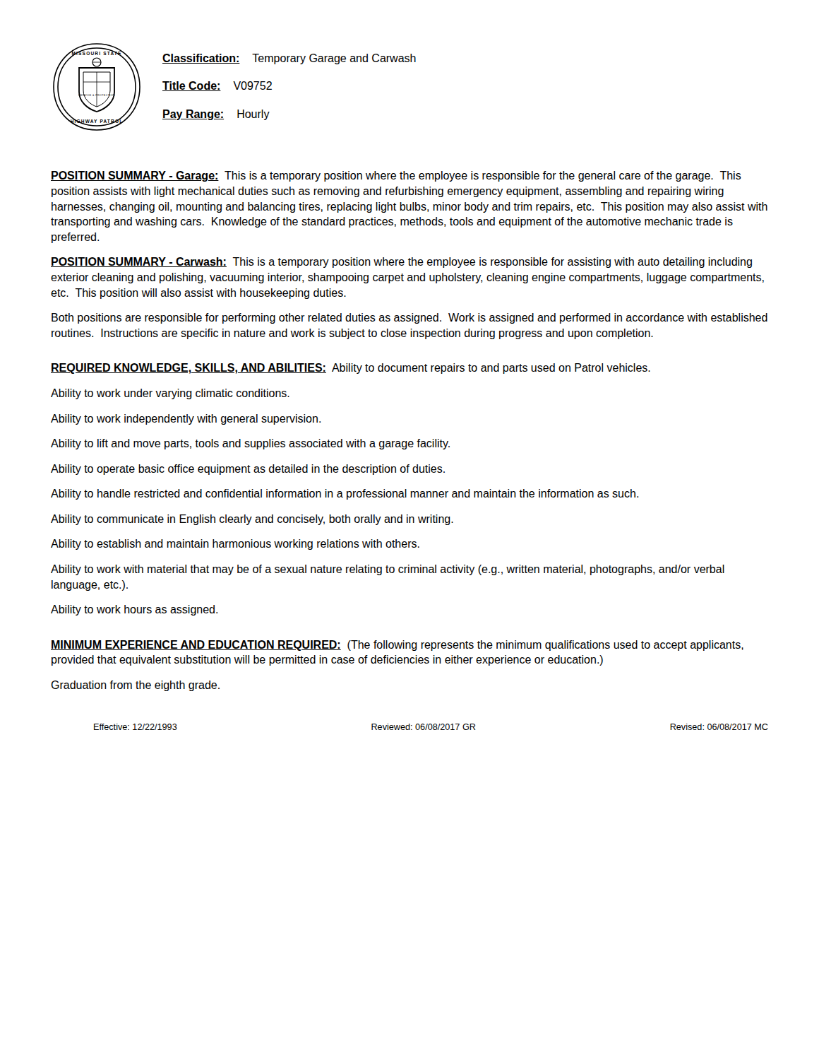MISSOURI STATE HIGHWAY PATROL SERVICE & PROTECTION
Classification: Temporary Garage and Carwash
Title Code: V09752
Pay Range: Hourly
POSITION SUMMARY - Garage: This is a temporary position where the employee is responsible for the general care of the garage. This position assists with light mechanical duties such as removing and refurbishing emergency equipment, assembling and repairing wiring harnesses, changing oil, mounting and balancing tires, replacing light bulbs, minor body and trim repairs, etc. This position may also assist with transporting and washing cars. Knowledge of the standard practices, methods, tools and equipment of the automotive mechanic trade is preferred.
POSITION SUMMARY - Carwash: This is a temporary position where the employee is responsible for assisting with auto detailing including exterior cleaning and polishing, vacuuming interior, shampooing carpet and upholstery, cleaning engine compartments, luggage compartments, etc. This position will also assist with housekeeping duties.
Both positions are responsible for performing other related duties as assigned. Work is assigned and performed in accordance with established routines. Instructions are specific in nature and work is subject to close inspection during progress and upon completion.
REQUIRED KNOWLEDGE, SKILLS, AND ABILITIES: Ability to document repairs to and parts used on Patrol vehicles.
Ability to work under varying climatic conditions.
Ability to work independently with general supervision.
Ability to lift and move parts, tools and supplies associated with a garage facility.
Ability to operate basic office equipment as detailed in the description of duties.
Ability to handle restricted and confidential information in a professional manner and maintain the information as such.
Ability to communicate in English clearly and concisely, both orally and in writing.
Ability to establish and maintain harmonious working relations with others.
Ability to work with material that may be of a sexual nature relating to criminal activity (e.g., written material, photographs, and/or verbal language, etc.).
Ability to work hours as assigned.
MINIMUM EXPERIENCE AND EDUCATION REQUIRED: (The following represents the minimum qualifications used to accept applicants, provided that equivalent substitution will be permitted in case of deficiencies in either experience or education.)
Graduation from the eighth grade.
Effective: 12/22/1993 Reviewed: 06/08/2017 GR Revised: 06/08/2017 MC